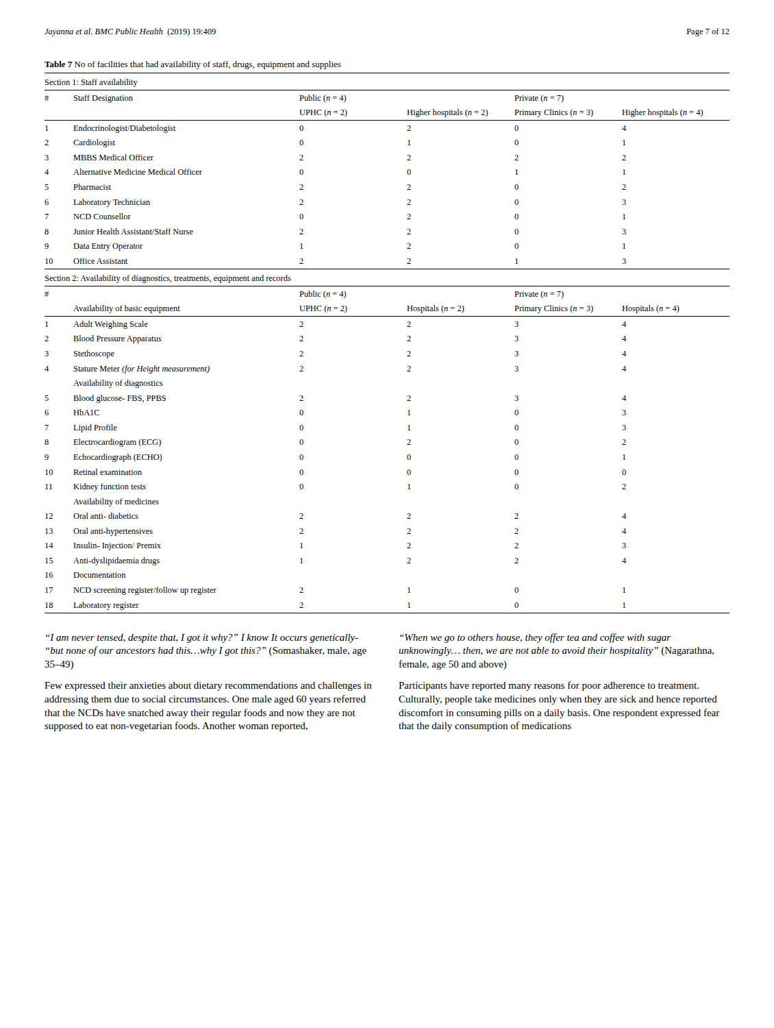Jayanna et al. BMC Public Health (2019) 19:409
Page 7 of 12
Table 7 No of facilities that had availability of staff, drugs, equipment and supplies
| Section 1: Staff availability |
| # | Staff Designation | Public ( n = 4) | Private ( n = 7) |
| | | UPHC ( n = 2) | Higher hospitals ( n = 2) | Primary Clinics ( n = 3) | Higher hospitals ( n = 4) |
| 1 | Endocrinologist/Diabetologist | 0 | 2 | 0 | 4 |
| 2 | Cardiologist | 0 | 1 | 0 | 1 |
| 3 | MBBS Medical Officer | 2 | 2 | 2 | 2 |
| 4 | Alternative Medicine Medical Officer | 0 | 0 | 1 | 1 |
| 5 | Pharmacist | 2 | 2 | 0 | 2 |
| 6 | Laboratory Technician | 2 | 2 | 0 | 3 |
| 7 | NCD Counsellor | 0 | 2 | 0 | 1 |
| 8 | Junior Health Assistant/Staff Nurse | 2 | 2 | 0 | 3 |
| 9 | Data Entry Operator | 1 | 2 | 0 | 1 |
| 10 | Office Assistant | 2 | 2 | 1 | 3 |
| Section 2: Availability of diagnostics, treatments, equipment and records |
| # | | Public ( n = 4) | Private ( n = 7) |
| | Availability of basic equipment | UPHC ( n = 2) | Hospitals ( n = 2) | Primary Clinics ( n = 3) | Hospitals ( n = 4) |
| 1 | Adult Weighing Scale | 2 | 2 | 3 | 4 |
| 2 | Blood Pressure Apparatus | 2 | 2 | 3 | 4 |
| 3 | Stethoscope | 2 | 2 | 3 | 4 |
| 4 | Stature Meter (for Height measurement) | 2 | 2 | 3 | 4 |
| | Availability of diagnostics | | | | |
| 5 | Blood glucose- FBS, PPBS | 2 | 2 | 3 | 4 |
| 6 | HbA1C | 0 | 1 | 0 | 3 |
| 7 | Lipid Profile | 0 | 1 | 0 | 3 |
| 8 | Electrocardiogram (ECG) | 0 | 2 | 0 | 2 |
| 9 | Echocardiograph (ECHO) | 0 | 0 | 0 | 1 |
| 10 | Retinal examination | 0 | 0 | 0 | 0 |
| 11 | Kidney function tests | 0 | 1 | 0 | 2 |
| | Availability of medicines | | | | |
| 12 | Oral anti- diabetics | 2 | 2 | 2 | 4 |
| 13 | Oral anti-hypertensives | 2 | 2 | 2 | 4 |
| 14 | Insulin- Injection/ Premix | 1 | 2 | 2 | 3 |
| 15 | Anti-dyslipidaemia drugs | 1 | 2 | 2 | 4 |
| 16 | Documentation | | | | |
| 17 | NCD screening register/follow up register | 2 | 1 | 0 | 1 |
| 18 | Laboratory register | 2 | 1 | 0 | 1 |
“I am never tensed, despite that, I got it why?” I know It occurs genetically- “but none of our ancestors had this…why I got this?” (Somashaker, male, age 35–49)
Few expressed their anxieties about dietary recommendations and challenges in addressing them due to social circumstances. One male aged 60 years referred that the NCDs have snatched away their regular foods and now they are not supposed to eat non-vegetarian foods. Another woman reported,
“When we go to others house, they offer tea and coffee with sugar unknowingly… then, we are not able to avoid their hospitality” (Nagarathna, female, age 50 and above)
Participants have reported many reasons for poor adherence to treatment. Culturally, people take medicines only when they are sick and hence reported discomfort in consuming pills on a daily basis. One respondent expressed fear that the daily consumption of medications